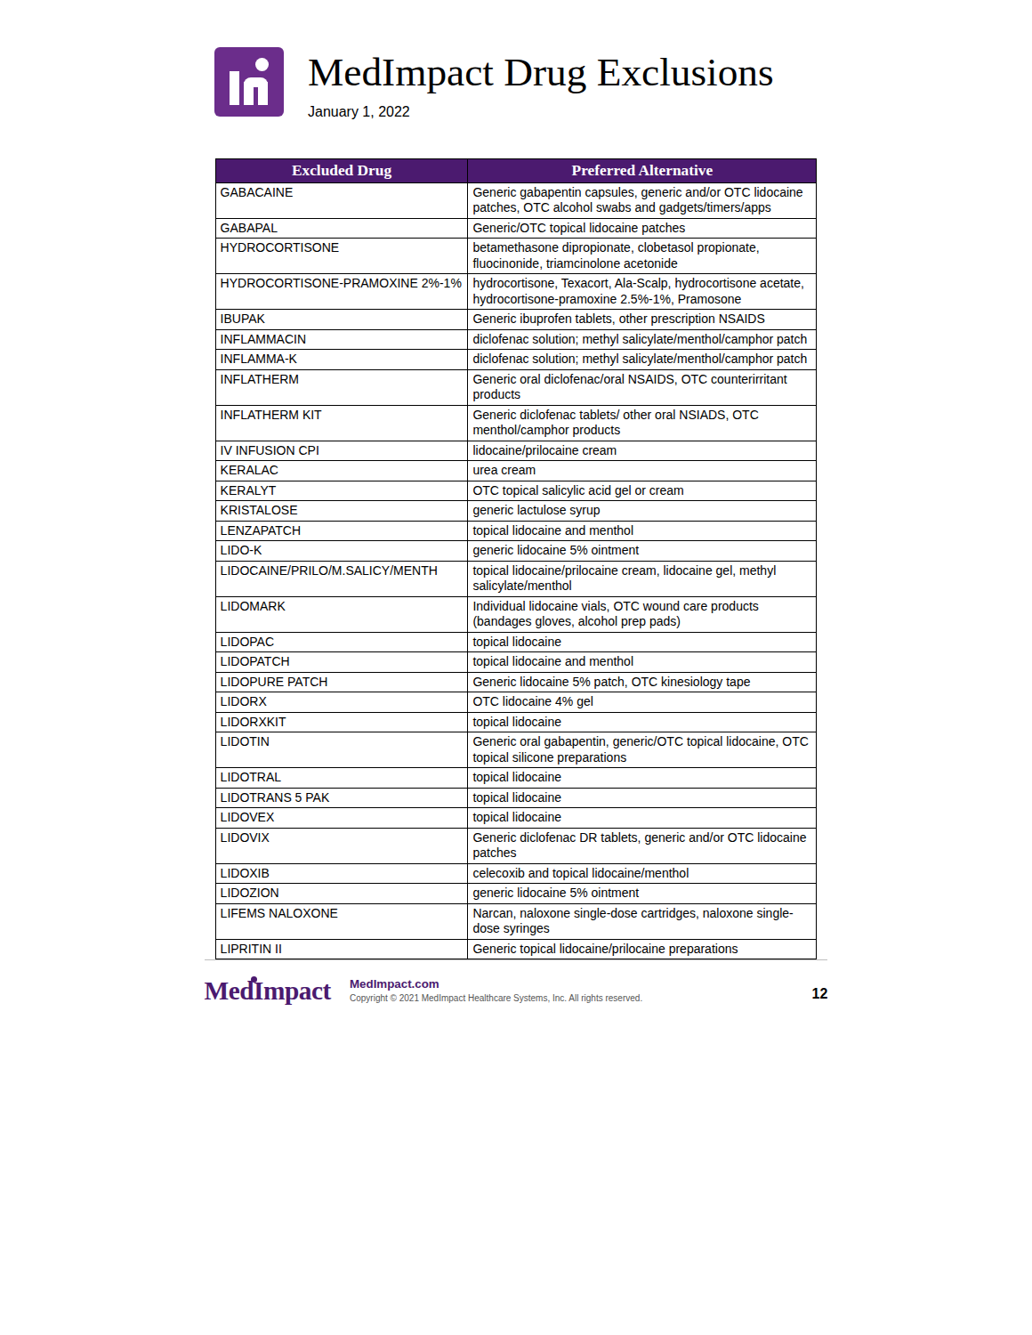MedImpact Drug Exclusions
January 1, 2022
| Excluded Drug | Preferred Alternative |
| --- | --- |
| GABACAINE | Generic gabapentin capsules, generic and/or OTC lidocaine patches, OTC alcohol swabs and gadgets/timers/apps |
| GABAPAL | Generic/OTC topical lidocaine patches |
| HYDROCORTISONE | betamethasone dipropionate, clobetasol propionate, fluocinonide, triamcinolone acetonide |
| HYDROCORTISONE-PRAMOXINE 2%-1% | hydrocortisone, Texacort, Ala-Scalp, hydrocortisone acetate, hydrocortisone-pramoxine 2.5%-1%, Pramosone |
| IBUPAK | Generic ibuprofen tablets, other prescription NSAIDS |
| INFLAMMACIN | diclofenac solution; methyl salicylate/menthol/camphor patch |
| INFLAMMA-K | diclofenac solution; methyl salicylate/menthol/camphor patch |
| INFLATHERM | Generic oral diclofenac/oral NSAIDS, OTC counterirritant products |
| INFLATHERM KIT | Generic diclofenac tablets/ other oral NSIADS, OTC menthol/camphor products |
| IV INFUSION CPI | lidocaine/prilocaine cream |
| KERALAC | urea cream |
| KERALYT | OTC topical salicylic acid gel or cream |
| KRISTALOSE | generic lactulose syrup |
| LENZAPATCH | topical lidocaine and menthol |
| LIDO-K | generic lidocaine 5% ointment |
| LIDOCAINE/PRILO/M.SALICY/MENTH | topical lidocaine/prilocaine cream, lidocaine gel, methyl salicylate/menthol |
| LIDOMARK | Individual lidocaine vials, OTC wound care products (bandages gloves, alcohol prep pads) |
| LIDOPAC | topical lidocaine |
| LIDOPATCH | topical lidocaine and menthol |
| LIDOPURE PATCH | Generic lidocaine 5% patch, OTC kinesiology tape |
| LIDORX | OTC lidocaine 4% gel |
| LIDORXKIT | topical lidocaine |
| LIDOTIN | Generic oral gabapentin, generic/OTC topical lidocaine, OTC topical silicone preparations |
| LIDOTRAL | topical lidocaine |
| LIDOTRANS 5 PAK | topical lidocaine |
| LIDOVEX | topical lidocaine |
| LIDOVIX | Generic diclofenac DR tablets, generic and/or OTC lidocaine patches |
| LIDOXIB | celecoxib and topical lidocaine/menthol |
| LIDOZION | generic lidocaine 5% ointment |
| LIFEMS NALOXONE | Narcan, naloxone single-dose cartridges, naloxone single-dose syringes |
| LIPRITIN II | Generic topical lidocaine/prilocaine preparations |
MedImpact
MedImpact.com
Copyright © 2021 MedImpact Healthcare Systems, Inc. All rights reserved.
12